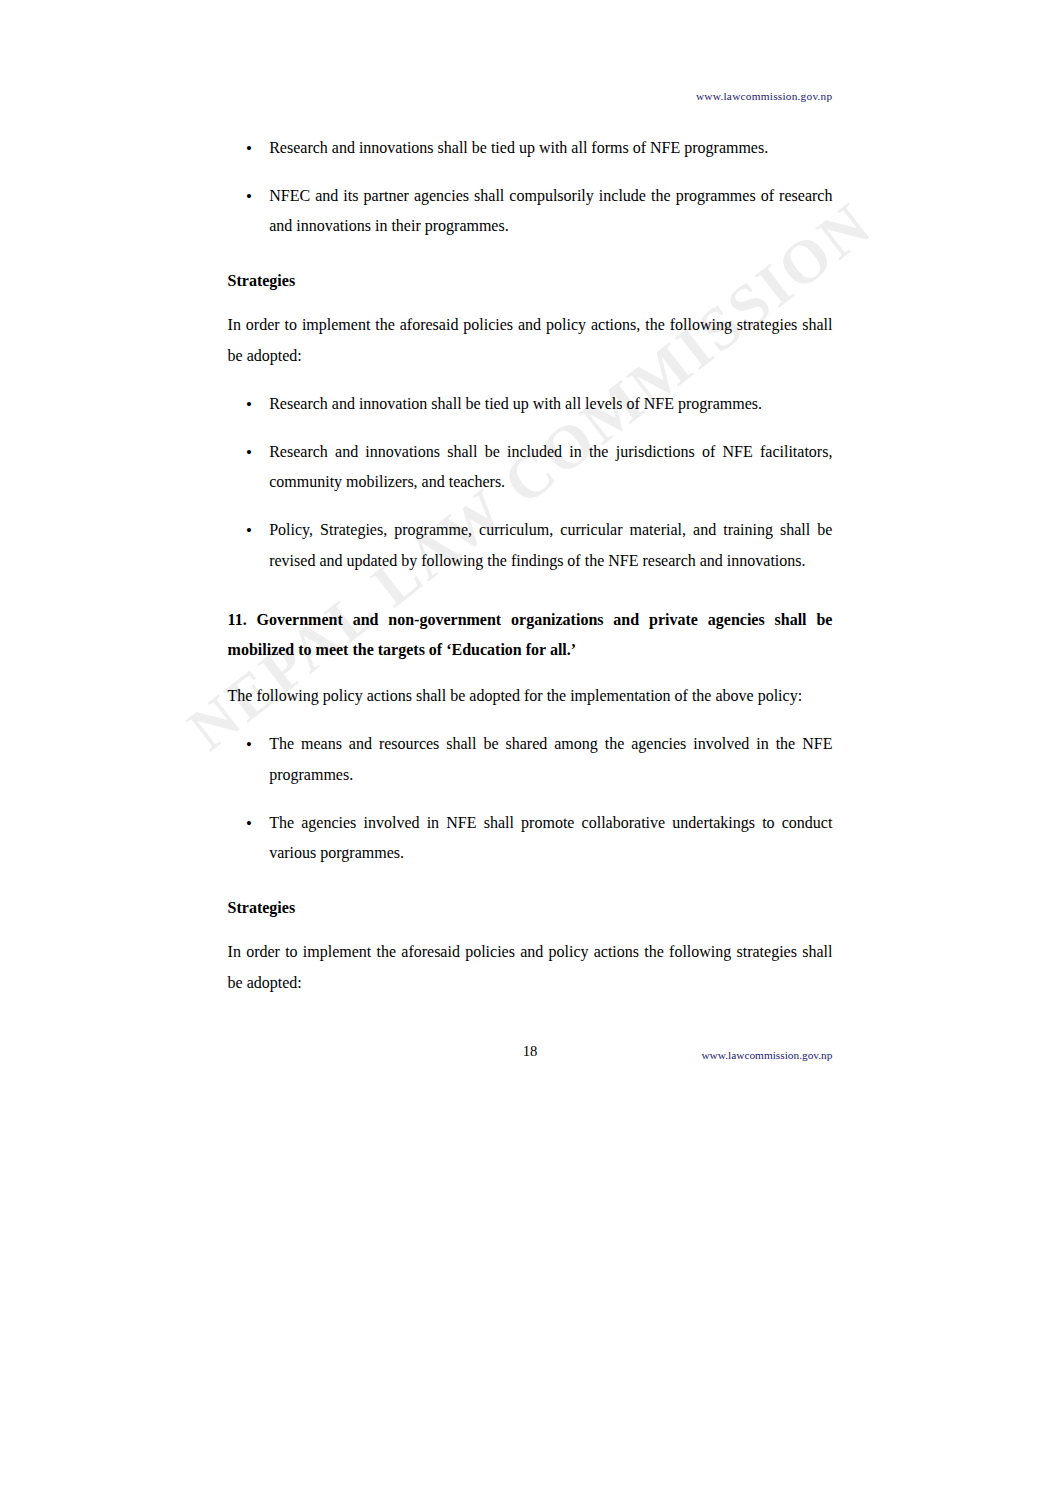NEPAL LAW COMMISSION
www.lawcommission.gov.np
Research and innovations shall be tied up with all forms of NFE programmes.
NFEC and its partner agencies shall compulsorily include the programmes of research and innovations in their programmes.
Strategies
In order to implement the aforesaid policies and policy actions, the following strategies shall be adopted:
Research and innovation shall be tied up with all levels of NFE programmes.
Research and innovations shall be included in the jurisdictions of NFE facilitators, community mobilizers, and teachers.
Policy, Strategies, programme, curriculum, curricular material, and training shall be revised and updated by following the findings of the NFE research and innovations.
11. Government and non-government organizations and private agencies shall be mobilized to meet the targets of ‘Education for all.’
The following policy actions shall be adopted for the implementation of the above policy:
The means and resources shall be shared among the agencies involved in the NFE programmes.
The agencies involved in NFE shall promote collaborative undertakings to conduct various porgrammes.
Strategies
In order to implement the aforesaid policies and policy actions the following strategies shall be adopted:
18
www.lawcommission.gov.np